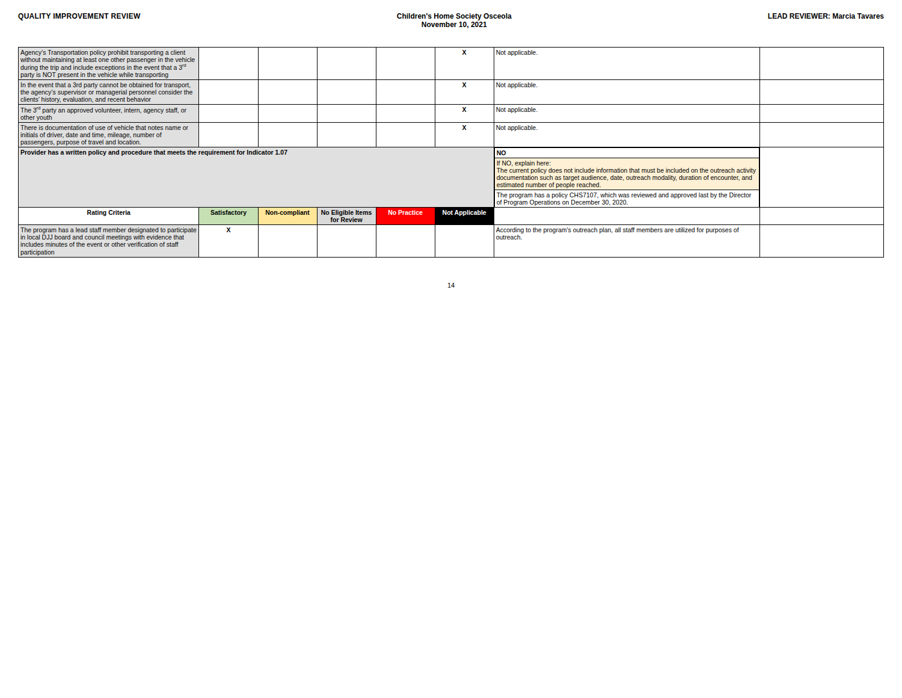QUALITY IMPROVEMENT REVIEW
Children's Home Society Osceola
November 10, 2021
LEAD REVIEWER: Marcia Tavares
| Agency’s Transportation policy prohibit transporting a client without maintaining at least one other passenger in the vehicle during the trip and include exceptions in the event that a 3 rd party is NOT present in the vehicle while transporting | | | | | X | Not applicable. | |
| In the event that a 3rd party cannot be obtained for transport, the agency’s supervisor or managerial personnel consider the clients’ history, evaluation, and recent behavior | | | | | X | Not applicable. | |
| The 3 rd party an approved volunteer, intern, agency staff, or other youth | | | | | X | Not applicable. | |
| There is documentation of use of vehicle that notes name or initials of driver, date and time, mileage, number of passengers, purpose of travel and location. | | | | | X | Not applicable. | |
| Provider has a written policy and procedure that meets the requirement for Indicator 1.07 | / NO / / If NO, explain here: The current policy does not include information that must be included on the outreach activity documentation such as target audience, date, outreach modality, duration of encounter, and estimated number of people reached. / / The program has a policy CHS7107, which was reviewed and approved last by the Director of Program Operations on December 30, 2020. / | |
| Rating Criteria | Satisfactory | Non-compliant | No Eligible Items for Review | No Practice | Not Applicable | | |
| The program has a lead staff member designated to participate in local DJJ board and council meetings with evidence that includes minutes of the event or other verification of staff participation | X | | | | | According to the program's outreach plan, all staff members are utilized for purposes of outreach. | |
14